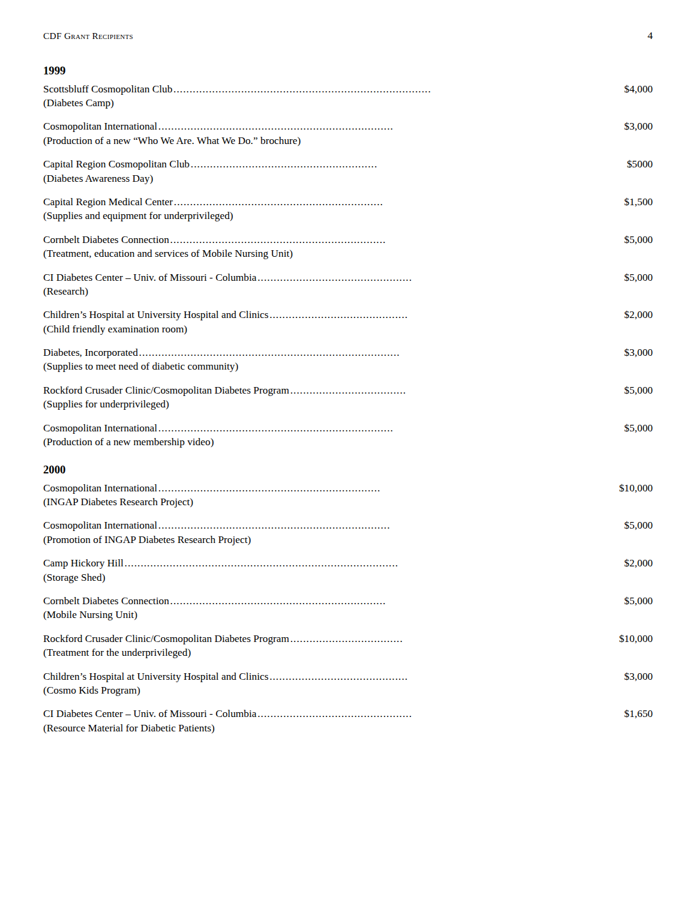CDF Grant Recipients 4
1999
Scottsbluff Cosmopolitan Club ................................................................................ $4,000
(Diabetes Camp)
Cosmopolitan International ......................................................................... $3,000
(Production of a new “Who We Are. What We Do.” brochure)
Capital Region Cosmopolitan Club .......................................................... $5000
(Diabetes Awareness Day)
Capital Region Medical Center ................................................................. $1,500
(Supplies and equipment for underprivileged)
Cornbelt Diabetes Connection ................................................................... $5,000
(Treatment, education and services of Mobile Nursing Unit)
CI Diabetes Center – Univ. of Missouri - Columbia ................................................ $5,000
(Research)
Children’s Hospital at University Hospital and Clinics ........................................... $2,000
(Child friendly examination room)
Diabetes, Incorporated ................................................................................. $3,000
(Supplies to meet need of diabetic community)
Rockford Crusader Clinic/Cosmopolitan Diabetes Program .................................... $5,000
(Supplies for underprivileged)
Cosmopolitan International ......................................................................... $5,000
(Production of a new membership video)
2000
Cosmopolitan International ..................................................................... $10,000
(INGAP Diabetes Research Project)
Cosmopolitan International ........................................................................ $5,000
(Promotion of INGAP Diabetes Research Project)
Camp Hickory Hill ..................................................................................... $2,000
(Storage Shed)
Cornbelt Diabetes Connection ................................................................... $5,000
(Mobile Nursing Unit)
Rockford Crusader Clinic/Cosmopolitan Diabetes Program ................................... $10,000
(Treatment for the underprivileged)
Children’s Hospital at University Hospital and Clinics ........................................... $3,000
(Cosmo Kids Program)
CI Diabetes Center – Univ. of Missouri - Columbia ................................................ $1,650
(Resource Material for Diabetic Patients)